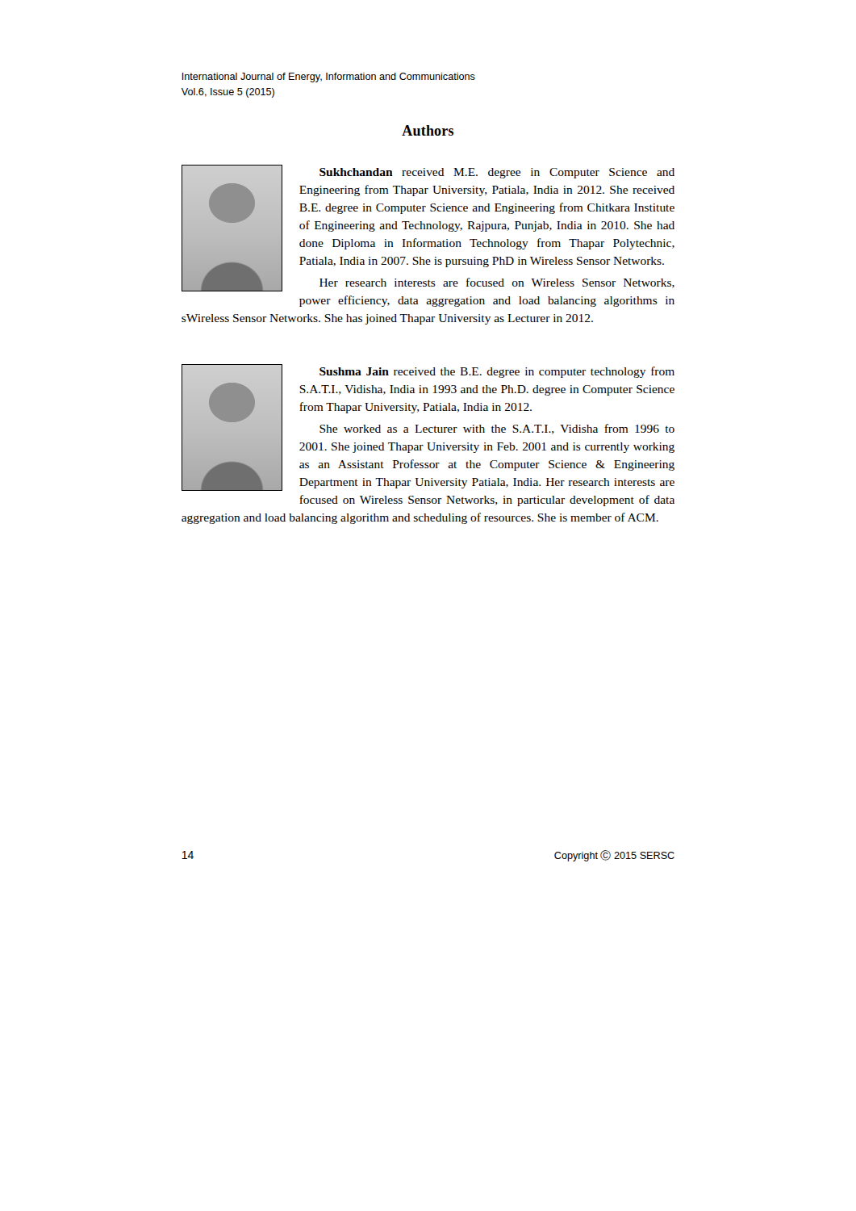International Journal of Energy, Information and Communications
Vol.6, Issue 5 (2015)
Authors
Sukhchandan received M.E. degree in Computer Science and Engineering from Thapar University, Patiala, India in 2012. She received B.E. degree in Computer Science and Engineering from Chitkara Institute of Engineering and Technology, Rajpura, Punjab, India in 2010. She had done Diploma in Information Technology from Thapar Polytechnic, Patiala, India in 2007. She is pursuing PhD in Wireless Sensor Networks.
Her research interests are focused on Wireless Sensor Networks, power efficiency, data aggregation and load balancing algorithms in sWireless Sensor Networks. She has joined Thapar University as Lecturer in 2012.
Sushma Jain received the B.E. degree in computer technology from S.A.T.I., Vidisha, India in 1993 and the Ph.D. degree in Computer Science from Thapar University, Patiala, India in 2012.
She worked as a Lecturer with the S.A.T.I., Vidisha from 1996 to 2001. She joined Thapar University in Feb. 2001 and is currently working as an Assistant Professor at the Computer Science & Engineering Department in Thapar University Patiala, India. Her research interests are focused on Wireless Sensor Networks, in particular development of data aggregation and load balancing algorithm and scheduling of resources. She is member of ACM.
14 Copyright Ⓒ 2015 SERSC